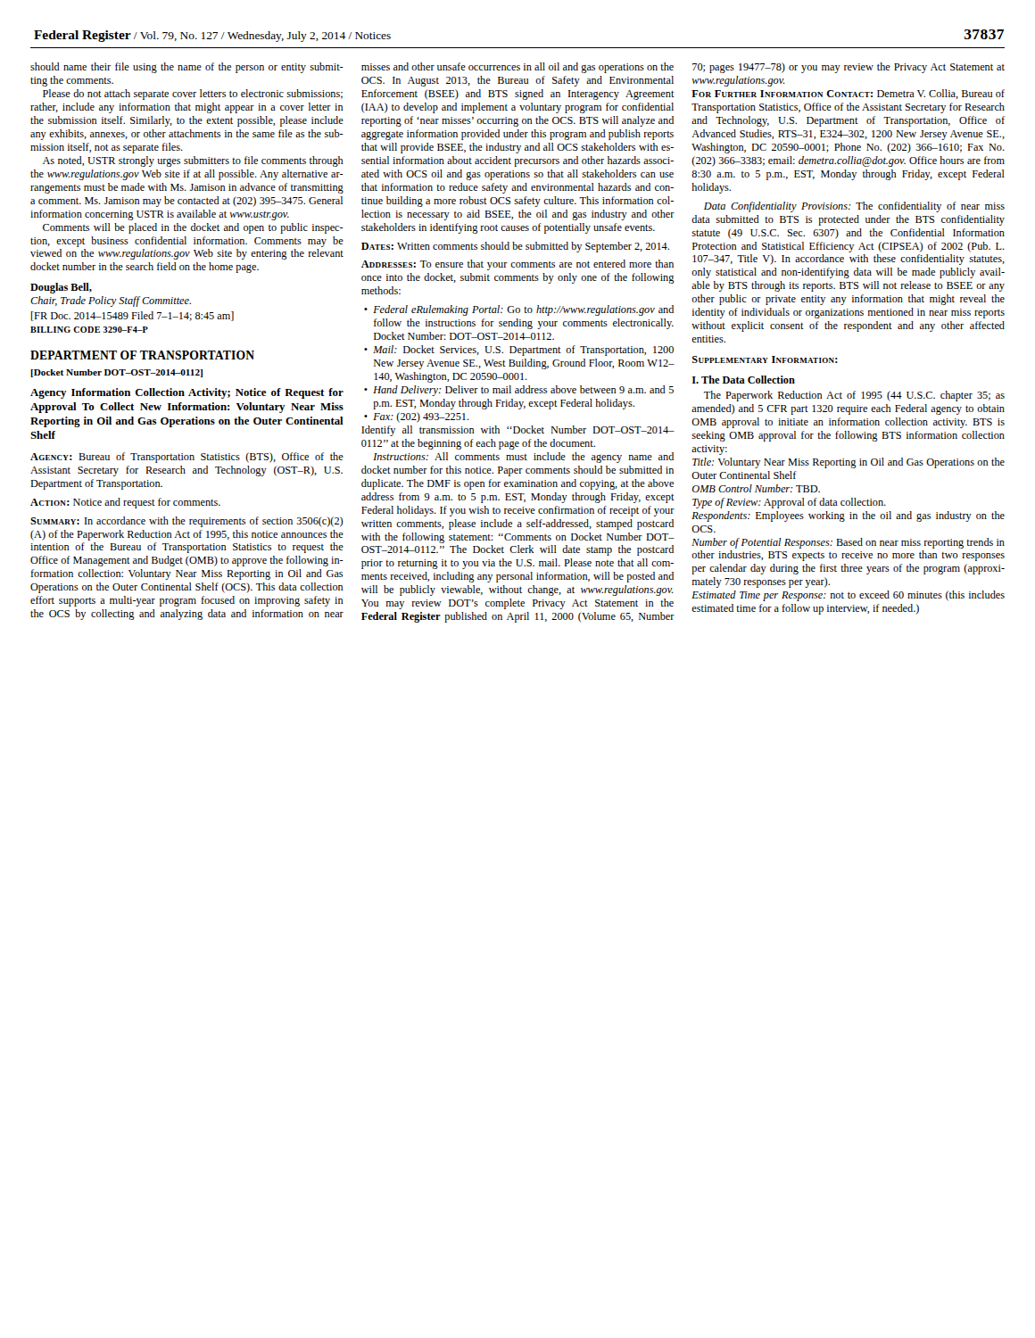Federal Register / Vol. 79, No. 127 / Wednesday, July 2, 2014 / Notices
37837
should name their file using the name of the person or entity submitting the comments.
Please do not attach separate cover letters to electronic submissions; rather, include any information that might appear in a cover letter in the submission itself. Similarly, to the extent possible, please include any exhibits, annexes, or other attachments in the same file as the submission itself, not as separate files.
As noted, USTR strongly urges submitters to file comments through the www.regulations.gov Web site if at all possible. Any alternative arrangements must be made with Ms. Jamison in advance of transmitting a comment. Ms. Jamison may be contacted at (202) 395–3475. General information concerning USTR is available at www.ustr.gov.
Comments will be placed in the docket and open to public inspection, except business confidential information. Comments may be viewed on the www.regulations.gov Web site by entering the relevant docket number in the search field on the home page.
Douglas Bell,
Chair, Trade Policy Staff Committee.
[FR Doc. 2014–15489 Filed 7–1–14; 8:45 am]
BILLING CODE 3290–F4–P
DEPARTMENT OF TRANSPORTATION
[Docket Number DOT–OST–2014–0112]
Agency Information Collection Activity; Notice of Request for Approval To Collect New Information: Voluntary Near Miss Reporting in Oil and Gas Operations on the Outer Continental Shelf
Agency: Bureau of Transportation Statistics (BTS), Office of the Assistant Secretary for Research and Technology (OST–R), U.S. Department of Transportation.
Action: Notice and request for comments.
Summary: In accordance with the requirements of section 3506(c)(2)(A) of the Paperwork Reduction Act of 1995, this notice announces the intention of the Bureau of Transportation Statistics to request the Office of Management and Budget (OMB) to approve the following information collection: Voluntary Near Miss Reporting in Oil and Gas Operations on the Outer Continental Shelf (OCS). This data collection effort supports a multi-year program focused on improving safety in the OCS by collecting and analyzing data and information on near misses and other unsafe occurrences in all oil and gas operations on the OCS. In August 2013, the Bureau of Safety and Environmental Enforcement (BSEE) and BTS signed an Interagency Agreement (IAA) to develop and implement a voluntary program for confidential reporting of ‘near misses’ occurring on the OCS. BTS will analyze and aggregate information provided under this program and publish reports that will provide BSEE, the industry and all OCS stakeholders with essential information about accident precursors and other hazards associated with OCS oil and gas operations so that all stakeholders can use that information to reduce safety and environmental hazards and continue building a more robust OCS safety culture. This information collection is necessary to aid BSEE, the oil and gas industry and other stakeholders in identifying root causes of potentially unsafe events.
Dates: Written comments should be submitted by September 2, 2014.
Addresses: To ensure that your comments are not entered more than once into the docket, submit comments by only one of the following methods:
Federal eRulemaking Portal: Go to http://www.regulations.gov and follow the instructions for sending your comments electronically. Docket Number: DOT–OST–2014–0112.
Mail: Docket Services, U.S. Department of Transportation, 1200 New Jersey Avenue SE., West Building, Ground Floor, Room W12–140, Washington, DC 20590–0001.
Hand Delivery: Deliver to mail address above between 9 a.m. and 5 p.m. EST, Monday through Friday, except Federal holidays.
Fax: (202) 493–2251.
Identify all transmission with ‘‘Docket Number DOT–OST–2014–0112’’ at the beginning of each page of the document.
Instructions: All comments must include the agency name and docket number for this notice. Paper comments should be submitted in duplicate. The DMF is open for examination and copying, at the above address from 9 a.m. to 5 p.m. EST, Monday through Friday, except Federal holidays. If you wish to receive confirmation of receipt of your written comments, please include a self-addressed, stamped postcard with the following statement: ‘‘Comments on Docket Number DOT–OST–2014–0112.’’ The Docket Clerk will date stamp the postcard prior to returning it to you via the U.S. mail. Please note that all comments received, including any personal information, will be posted and will be publicly viewable, without change, at www.regulations.gov. You may review DOT’s complete Privacy Act Statement in the Federal Register published on April 11, 2000 (Volume 65, Number 70; pages 19477–78) or you may review the Privacy Act Statement at www.regulations.gov.
For Further Information Contact: Demetra V. Collia, Bureau of Transportation Statistics, Office of the Assistant Secretary for Research and Technology, U.S. Department of Transportation, Office of Advanced Studies, RTS–31, E324–302, 1200 New Jersey Avenue SE., Washington, DC 20590–0001; Phone No. (202) 366–1610; Fax No. (202) 366–3383; email: demetra.collia@dot.gov. Office hours are from 8:30 a.m. to 5 p.m., EST, Monday through Friday, except Federal holidays.
Data Confidentiality Provisions: The confidentiality of near miss data submitted to BTS is protected under the BTS confidentiality statute (49 U.S.C. Sec. 6307) and the Confidential Information Protection and Statistical Efficiency Act (CIPSEA) of 2002 (Pub. L. 107–347, Title V). In accordance with these confidentiality statutes, only statistical and non-identifying data will be made publicly available by BTS through its reports. BTS will not release to BSEE or any other public or private entity any information that might reveal the identity of individuals or organizations mentioned in near miss reports without explicit consent of the respondent and any other affected entities.
Supplementary Information:
I. The Data Collection
The Paperwork Reduction Act of 1995 (44 U.S.C. chapter 35; as amended) and 5 CFR part 1320 require each Federal agency to obtain OMB approval to initiate an information collection activity. BTS is seeking OMB approval for the following BTS information collection activity:
Title: Voluntary Near Miss Reporting in Oil and Gas Operations on the Outer Continental Shelf
OMB Control Number: TBD.
Type of Review: Approval of data collection.
Respondents: Employees working in the oil and gas industry on the OCS.
Number of Potential Responses: Based on near miss reporting trends in other industries, BTS expects to receive no more than two responses per calendar day during the first three years of the program (approximately 730 responses per year).
Estimated Time per Response: not to exceed 60 minutes (this includes estimated time for a follow up interview, if needed.)